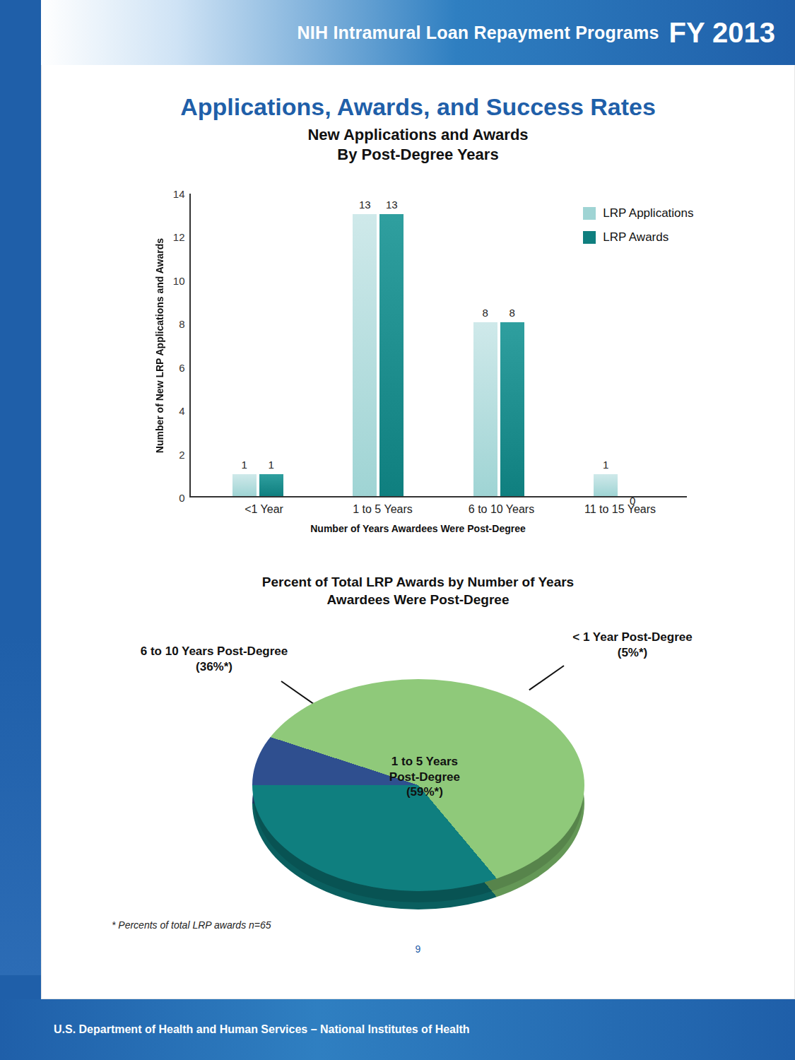NIH Intramural Loan Repayment Programs
FY 2013
Applications, Awards, and Success Rates
New Applications and Awards
By Post-Degree Years
LRP Applications
LRP Awards
Number of New LRP Applications and Awards
14 12 10 8 6 4 2 0
1
1
13
13
8
8
1
0
<1 Year
1 to 5 Years
6 to 10 Years
11 to 15 Years
Number of Years Awardees Were Post-Degree
Percent of Total LRP Awards by Number of Years
Awardees Were Post-Degree
6 to 10 Years Post-Degree
(36%*)
< 1 Year Post-Degree
(5%*)
1 to 5 Years
Post-Degree
(59%*)
* Percents of total LRP awards n=65
9
U.S. Department of Health and Human Services – National Institutes of Health